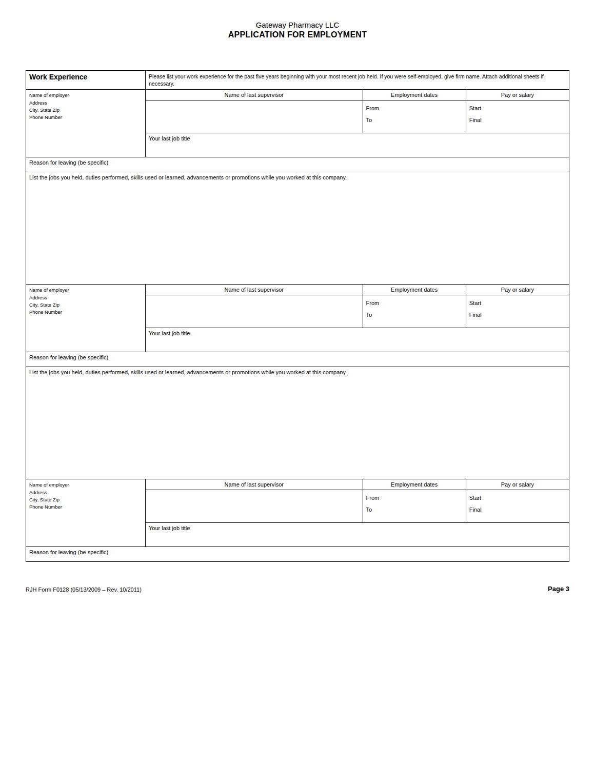Gateway Pharmacy LLC
APPLICATION FOR EMPLOYMENT
| Work Experience | Please list your work experience for the past five years beginning with your most recent job held. If you were self-employed, give firm name. Attach additional sheets if necessary. |
| Name of employer Address City, State Zip Phone Number | Name of last supervisor | Employment dates | Pay or salary |
| | From To | Start Final |
| Your last job title |
| Reason for leaving (be specific) |
| List the jobs you held, duties performed, skills used or learned, advancements or promotions while you worked at this company. |
| Name of employer Address City, State Zip Phone Number | Name of last supervisor | Employment dates | Pay or salary |
| | From To | Start Final |
| Your last job title |
| Reason for leaving (be specific) |
| List the jobs you held, duties performed, skills used or learned, advancements or promotions while you worked at this company. |
| Name of employer Address City, State Zip Phone Number | Name of last supervisor | Employment dates | Pay or salary |
| | From To | Start Final |
| Your last job title |
| Reason for leaving (be specific) |
RJH Form F0128 (05/13/2009 – Rev. 10/2011)
Page 3